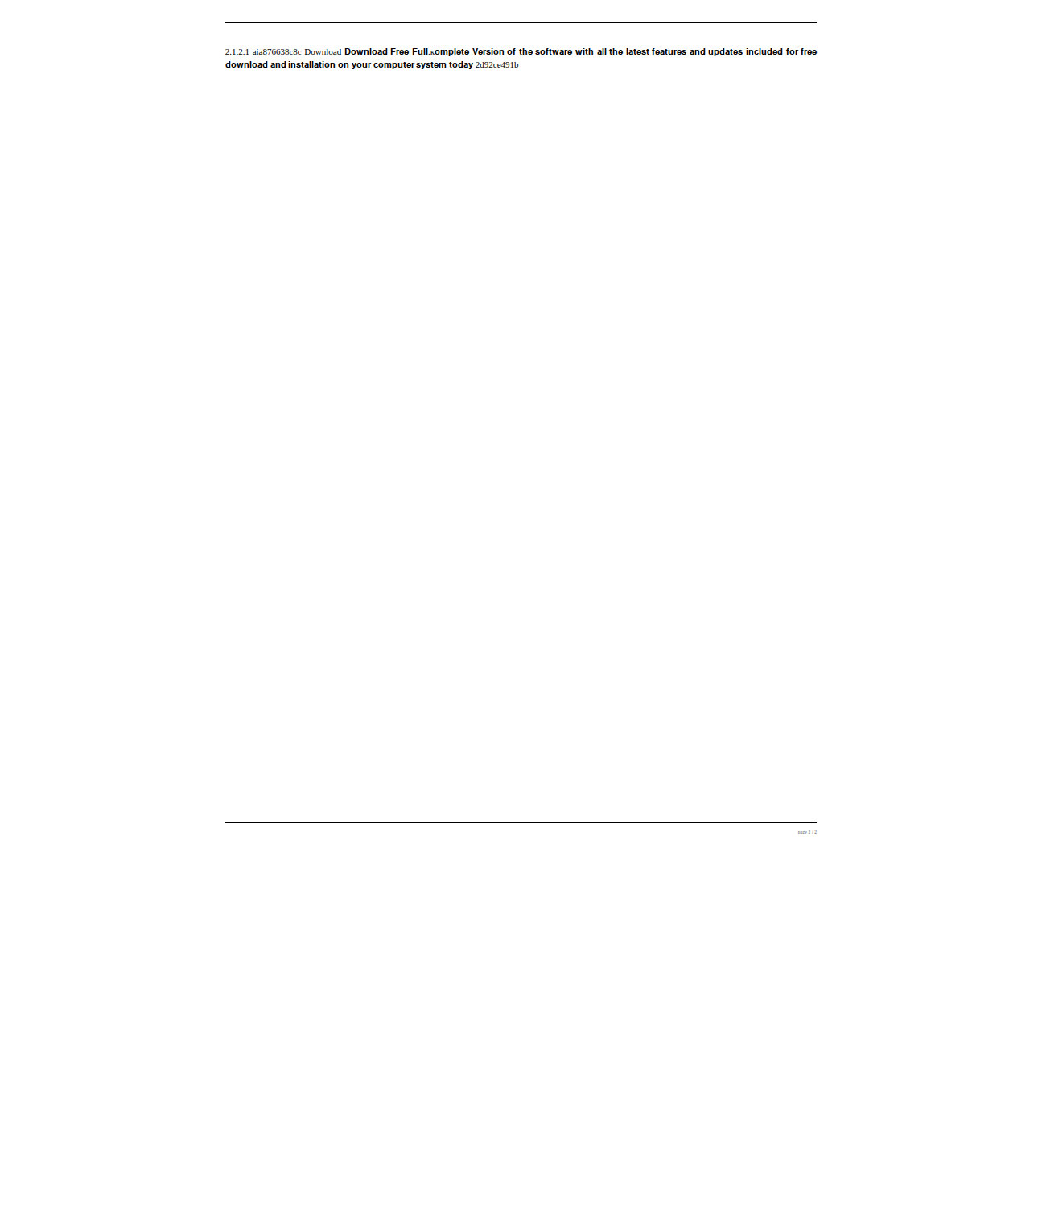2.1.2.1 aia876638c8c Download 𝐃𝐨𝐰𝐧𝐥𝐨𝐚𝐝 𝐅𝐫𝐞𝐞 𝐅𝐮𝐥𝐥.к𝐨𝐦𝐩𝐥𝐞𝐭𝐞 𝐕𝐞𝐫𝐬𝐢𝐨𝐧 𝐨𝐟 𝐭𝐡𝐞 𝐬𝐨𝐟𝐭𝐰𝐚𝐫𝐞 𝐰𝐢𝐭𝐡 𝐚𝐥𝐥 𝐭𝐡𝐞 𝐥𝐚𝐭𝐞𝐬𝐭 𝐟𝐞𝐚𝐭𝐮𝐫𝐞𝐬 𝐚𝐧𝐝 𝐮𝐩𝐝𝐚𝐭𝐞𝐬 𝐢𝐧𝐜𝐥𝐮𝐝𝐞𝐝 𝐟𝐨𝐫 𝐟𝐫𝐞𝐞 𝐝𝐨𝐰𝐧𝐥𝐨𝐚𝐝 𝐚𝐧𝐝 𝐢𝐧𝐬𝐭𝐚𝐥𝐥𝐚𝐭𝐢𝐨𝐧 𝐨𝐧 𝐲𝐨𝐮𝐫 𝐜𝐨𝐦𝐩𝐮𝐭𝐞𝐫 𝐬𝐲𝐬𝐭𝐞𝐦 𝐭𝐨𝐝𝐚𝐲 2d92ce491b
page 2 / 2